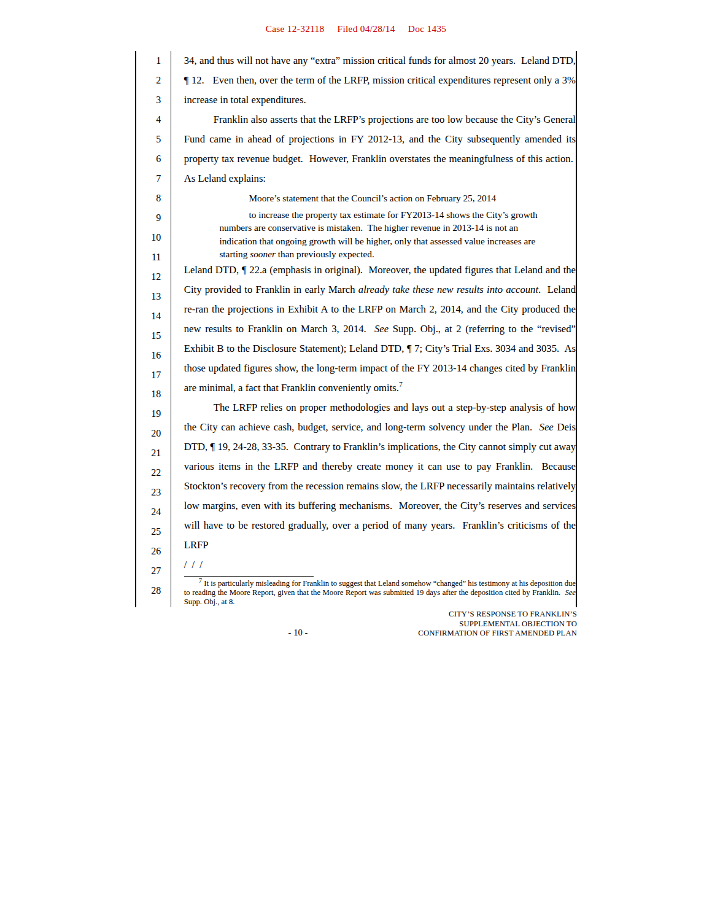Case 12-32118 Filed 04/28/14 Doc 1435
1
2
3
4
5
6
7
8
9
10
11
12
13
14
15
16
17
18
19
20
21
22
23
24
25
26
27
28
34, and thus will not have any “extra” mission critical funds for almost 20 years. Leland DTD, ¶ 12. Even then, over the term of the LRFP, mission critical expenditures represent only a 3% increase in total expenditures.
Franklin also asserts that the LRFP’s projections are too low because the City’s General Fund came in ahead of projections in FY 2012-13, and the City subsequently amended its property tax revenue budget. However, Franklin overstates the meaningfulness of this action. As Leland explains:
Moore’s statement that the Council’s action on February 25, 2014
to increase the property tax estimate for FY2013-14 shows the City’s growth numbers are conservative is mistaken. The higher revenue in 2013-14 is not an indication that ongoing growth will be higher, only that assessed value increases are starting sooner than previously expected.
Leland DTD, ¶ 22.a (emphasis in original). Moreover, the updated figures that Leland and the City provided to Franklin in early March already take these new results into account. Leland re-ran the projections in Exhibit A to the LRFP on March 2, 2014, and the City produced the new results to Franklin on March 3, 2014. See Supp. Obj., at 2 (referring to the “revised” Exhibit B to the Disclosure Statement); Leland DTD, ¶ 7; City’s Trial Exs. 3034 and 3035. As those updated figures show, the long-term impact of the FY 2013-14 changes cited by Franklin are minimal, a fact that Franklin conveniently omits.7
The LRFP relies on proper methodologies and lays out a step-by-step analysis of how the City can achieve cash, budget, service, and long-term solvency under the Plan. See Deis DTD, ¶ 19, 24-28, 33-35. Contrary to Franklin’s implications, the City cannot simply cut away various items in the LRFP and thereby create money it can use to pay Franklin. Because Stockton’s recovery from the recession remains slow, the LRFP necessarily maintains relatively low margins, even with its buffering mechanisms. Moreover, the City’s reserves and services will have to be restored gradually, over a period of many years. Franklin’s criticisms of the LRFP
/ / /
7 It is particularly misleading for Franklin to suggest that Leland somehow “changed” his testimony at his deposition due to reading the Moore Report, given that the Moore Report was submitted 19 days after the deposition cited by Franklin. See Supp. Obj., at 8.
- 10 -
CITY’S RESPONSE TO FRANKLIN’S
SUPPLEMENTAL OBJECTION TO
CONFIRMATION OF FIRST AMENDED PLAN